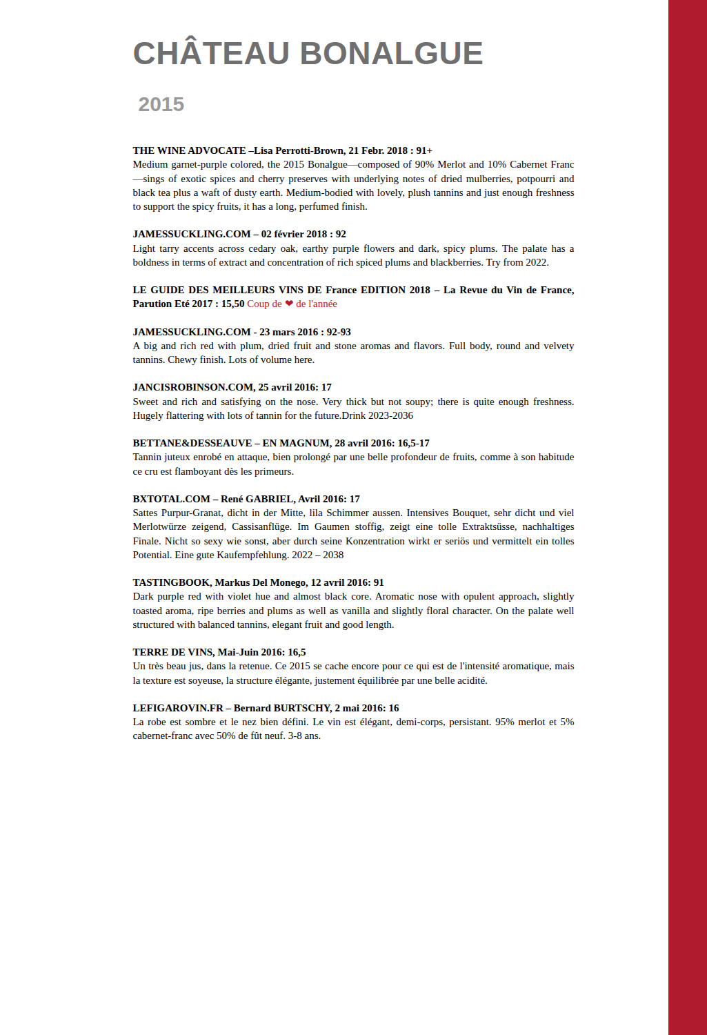CHÂTEAU BONALGUE
2015
THE WINE ADVOCATE –Lisa Perrotti-Brown, 21 Febr. 2018 : 91+
Medium garnet-purple colored, the 2015 Bonalgue—composed of 90% Merlot and 10% Cabernet Franc—sings of exotic spices and cherry preserves with underlying notes of dried mulberries, potpourri and black tea plus a waft of dusty earth. Medium-bodied with lovely, plush tannins and just enough freshness to support the spicy fruits, it has a long, perfumed finish.
JAMESSUCKLING.COM – 02 février 2018 : 92
Light tarry accents across cedary oak, earthy purple flowers and dark, spicy plums. The palate has a boldness in terms of extract and concentration of rich spiced plums and blackberries. Try from 2022.
LE GUIDE DES MEILLEURS VINS DE France EDITION 2018 – La Revue du Vin de France, Parution Eté 2017 : 15,50 Coup de ❤ de l'année
JAMESSUCKLING.COM - 23 mars 2016 : 92-93
A big and rich red with plum, dried fruit and stone aromas and flavors. Full body, round and velvety tannins. Chewy finish. Lots of volume here.
JANCISROBINSON.COM, 25 avril 2016: 17
Sweet and rich and satisfying on the nose. Very thick but not soupy; there is quite enough freshness. Hugely flattering with lots of tannin for the future.Drink 2023-2036
BETTANE&DESSEAUVE – EN MAGNUM, 28 avril 2016: 16,5-17
Tannin juteux enrobé en attaque, bien prolongé par une belle profondeur de fruits, comme à son habitude ce cru est flamboyant dès les primeurs.
BXTOTAL.COM – René GABRIEL, Avril 2016: 17
Sattes Purpur-Granat, dicht in der Mitte, lila Schimmer aussen. Intensives Bouquet, sehr dicht und viel Merlotwürze zeigend, Cassisanflüge. Im Gaumen stoffig, zeigt eine tolle Extraktsüsse, nachhaltiges Finale. Nicht so sexy wie sonst, aber durch seine Konzentration wirkt er seriös und vermittelt ein tolles Potential. Eine gute Kaufempfehlung. 2022 – 2038
TASTINGBOOK, Markus Del Monego, 12 avril 2016: 91
Dark purple red with violet hue and almost black core. Aromatic nose with opulent approach, slightly toasted aroma, ripe berries and plums as well as vanilla and slightly floral character. On the palate well structured with balanced tannins, elegant fruit and good length.
TERRE DE VINS, Mai-Juin 2016: 16,5
Un très beau jus, dans la retenue. Ce 2015 se cache encore pour ce qui est de l'intensité aromatique, mais la texture est soyeuse, la structure élégante, justement équilibrée par une belle acidité.
LEFIGAROVIN.FR – Bernard BURTSCHY, 2 mai 2016: 16
La robe est sombre et le nez bien défini. Le vin est élégant, demi-corps, persistant. 95% merlot et 5% cabernet-franc avec 50% de fût neuf. 3-8 ans.